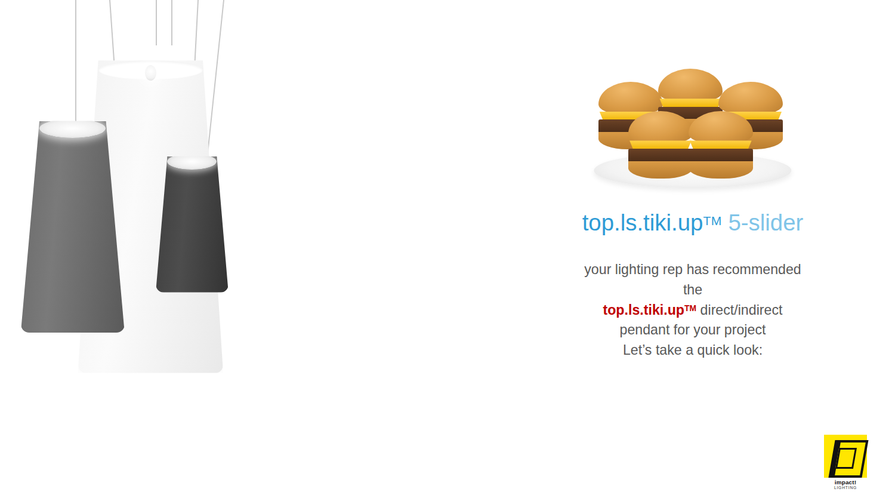top.ls.tiki.upTM 5-slider
your lighting rep has recommended the
top.ls.tiki.upTM direct/indirect pendant for your project
Let’s take a quick look:
impact!LIGHTING